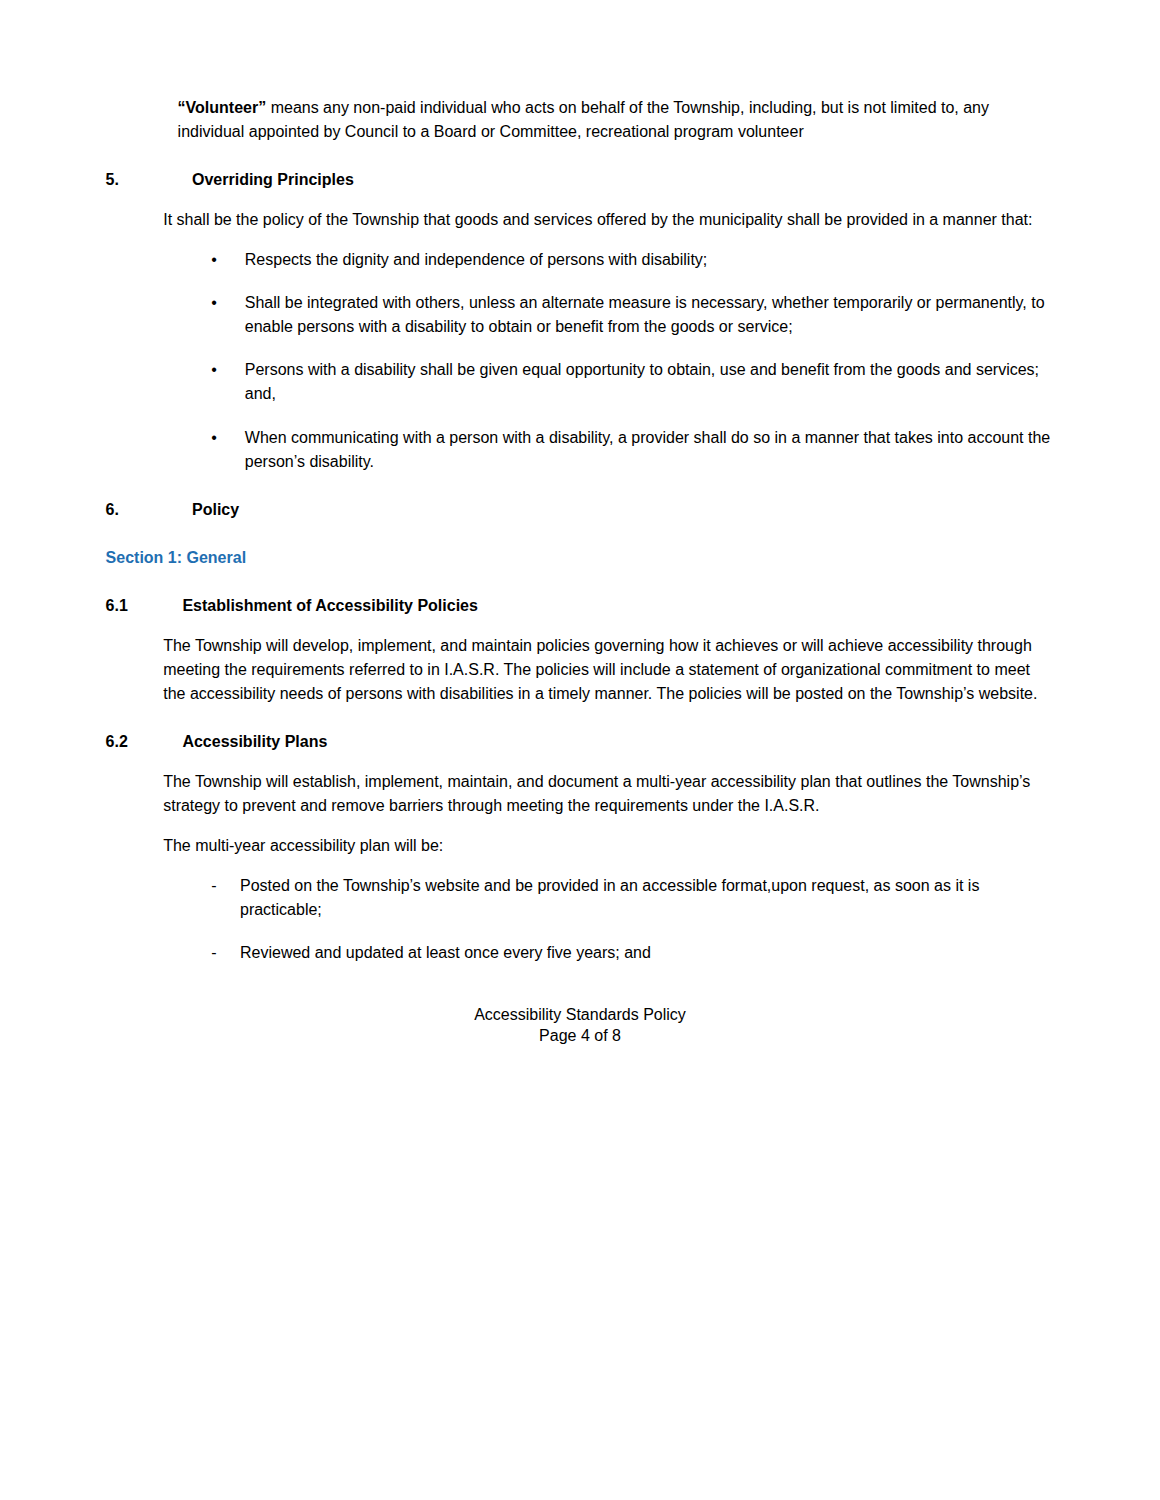“Volunteer” means any non-paid individual who acts on behalf of the Township, including, but is not limited to, any individual appointed by Council to a Board or Committee, recreational program volunteer
5. Overriding Principles
It shall be the policy of the Township that goods and services offered by the municipality shall be provided in a manner that:
Respects the dignity and independence of persons with disability;
Shall be integrated with others, unless an alternate measure is necessary, whether temporarily or permanently, to enable persons with a disability to obtain or benefit from the goods or service;
Persons with a disability shall be given equal opportunity to obtain, use and benefit from the goods and services; and,
When communicating with a person with a disability, a provider shall do so in a manner that takes into account the person’s disability.
6. Policy
Section 1: General
6.1 Establishment of Accessibility Policies
The Township will develop, implement, and maintain policies governing how it achieves or will achieve accessibility through meeting the requirements referred to in I.A.S.R. The policies will include a statement of organizational commitment to meet the accessibility needs of persons with disabilities in a timely manner. The policies will be posted on the Township’s website.
6.2 Accessibility Plans
The Township will establish, implement, maintain, and document a multi-year accessibility plan that outlines the Township’s strategy to prevent and remove barriers through meeting the requirements under the I.A.S.R.
The multi-year accessibility plan will be:
Posted on the Township’s website and be provided in an accessible format,upon request, as soon as it is practicable;
Reviewed and updated at least once every five years; and
Accessibility Standards Policy
Page 4 of 8